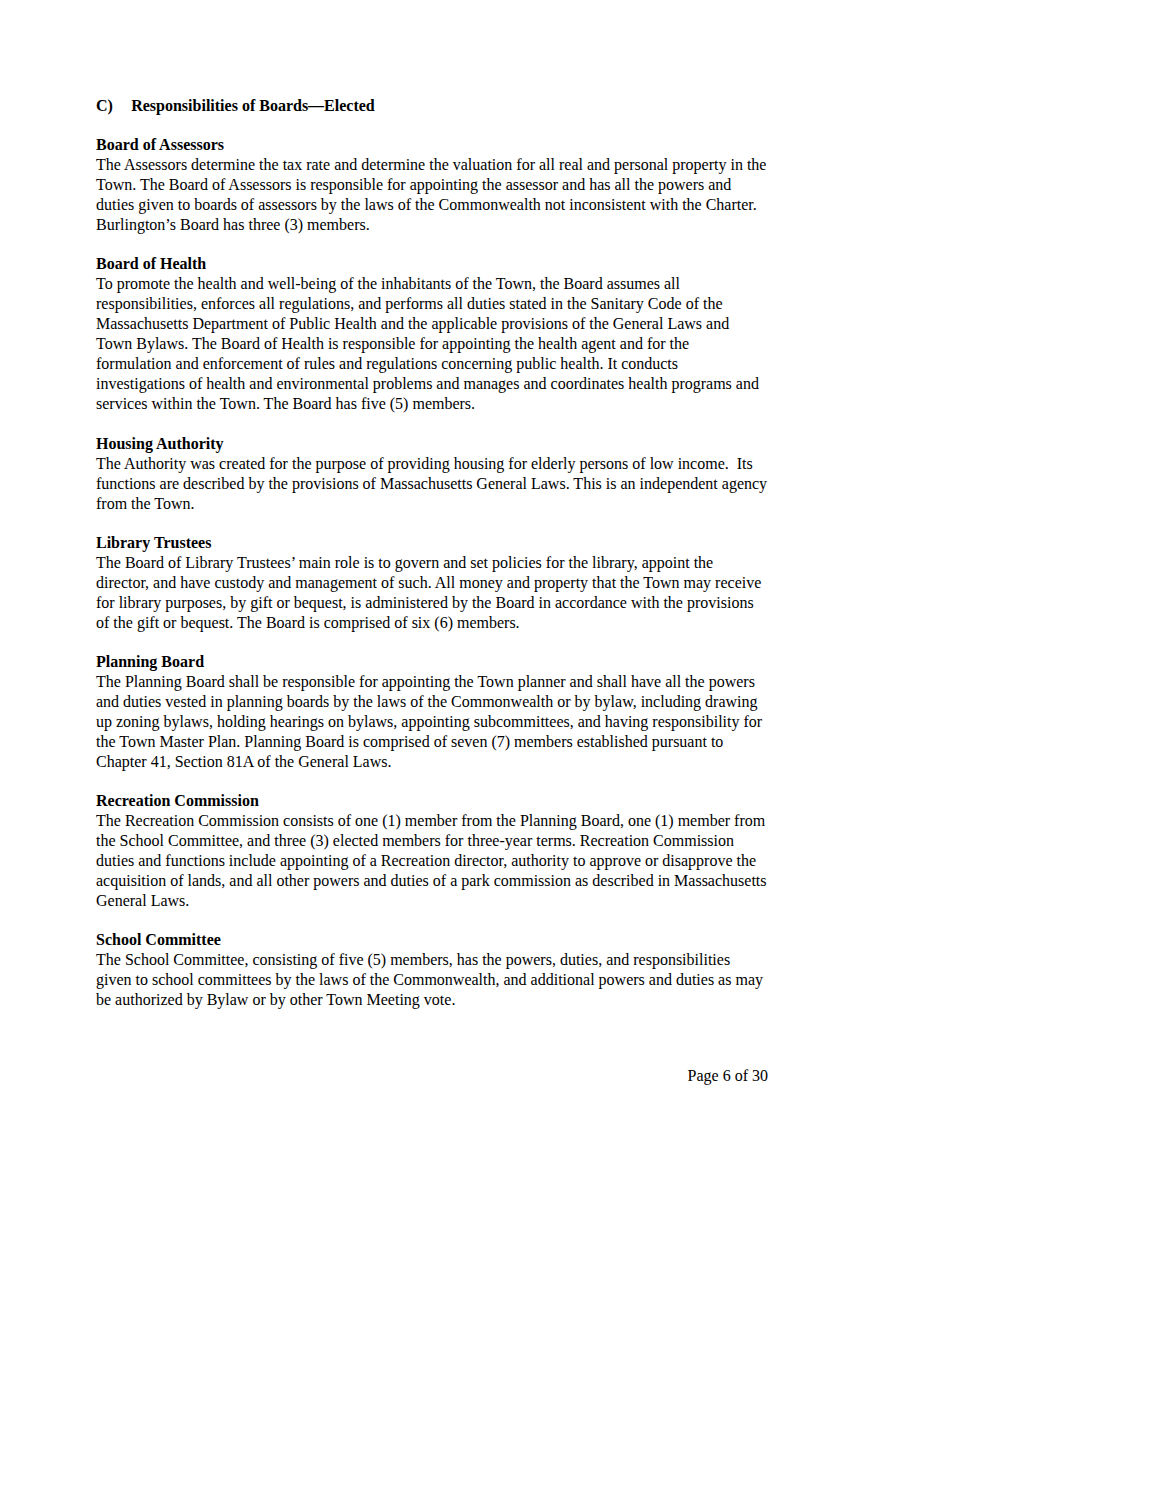C) Responsibilities of Boards—Elected
Board of Assessors
The Assessors determine the tax rate and determine the valuation for all real and personal property in the Town. The Board of Assessors is responsible for appointing the assessor and has all the powers and duties given to boards of assessors by the laws of the Commonwealth not inconsistent with the Charter. Burlington’s Board has three (3) members.
Board of Health
To promote the health and well-being of the inhabitants of the Town, the Board assumes all responsibilities, enforces all regulations, and performs all duties stated in the Sanitary Code of the Massachusetts Department of Public Health and the applicable provisions of the General Laws and Town Bylaws. The Board of Health is responsible for appointing the health agent and for the formulation and enforcement of rules and regulations concerning public health. It conducts investigations of health and environmental problems and manages and coordinates health programs and services within the Town. The Board has five (5) members.
Housing Authority
The Authority was created for the purpose of providing housing for elderly persons of low income. Its functions are described by the provisions of Massachusetts General Laws. This is an independent agency from the Town.
Library Trustees
The Board of Library Trustees’ main role is to govern and set policies for the library, appoint the director, and have custody and management of such. All money and property that the Town may receive for library purposes, by gift or bequest, is administered by the Board in accordance with the provisions of the gift or bequest. The Board is comprised of six (6) members.
Planning Board
The Planning Board shall be responsible for appointing the Town planner and shall have all the powers and duties vested in planning boards by the laws of the Commonwealth or by bylaw, including drawing up zoning bylaws, holding hearings on bylaws, appointing subcommittees, and having responsibility for the Town Master Plan. Planning Board is comprised of seven (7) members established pursuant to Chapter 41, Section 81A of the General Laws.
Recreation Commission
The Recreation Commission consists of one (1) member from the Planning Board, one (1) member from the School Committee, and three (3) elected members for three-year terms. Recreation Commission duties and functions include appointing of a Recreation director, authority to approve or disapprove the acquisition of lands, and all other powers and duties of a park commission as described in Massachusetts General Laws.
School Committee
The School Committee, consisting of five (5) members, has the powers, duties, and responsibilities given to school committees by the laws of the Commonwealth, and additional powers and duties as may be authorized by Bylaw or by other Town Meeting vote.
Page 6 of 30